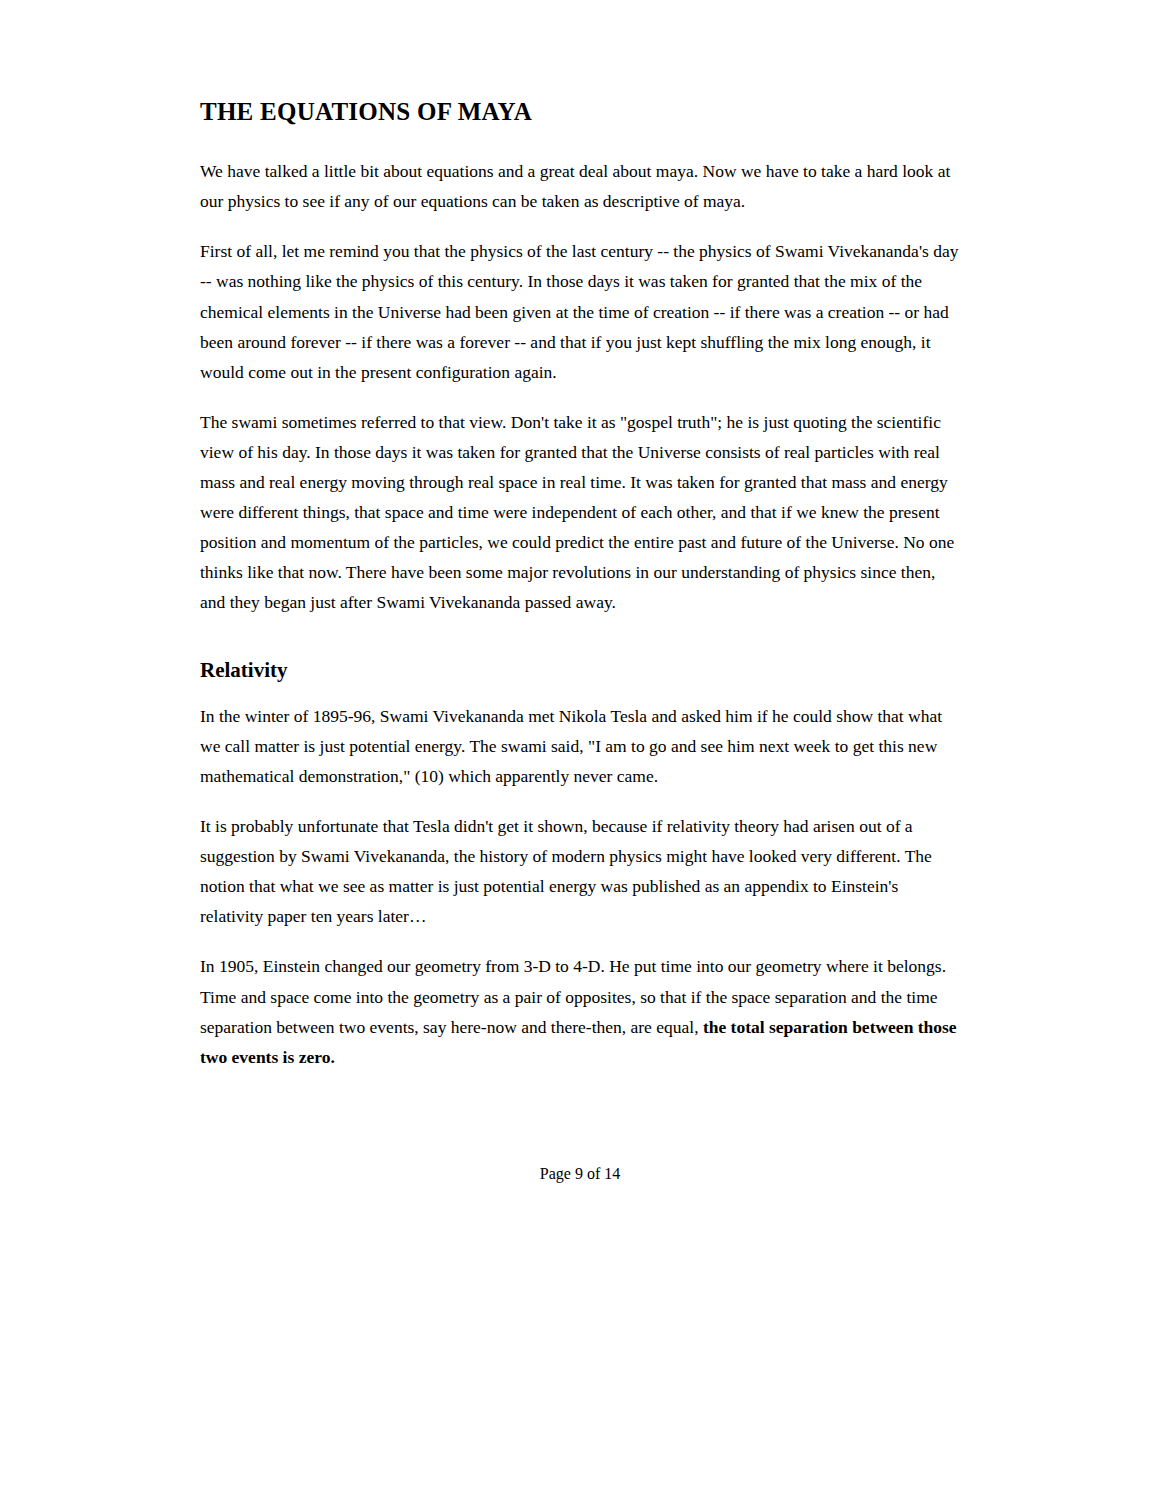THE EQUATIONS OF MAYA
We have talked a little bit about equations and a great deal about maya. Now we have to take a hard look at our physics to see if any of our equations can be taken as descriptive of maya.
First of all, let me remind you that the physics of the last century -- the physics of Swami Vivekananda's day -- was nothing like the physics of this century. In those days it was taken for granted that the mix of the chemical elements in the Universe had been given at the time of creation -- if there was a creation -- or had been around forever -- if there was a forever -- and that if you just kept shuffling the mix long enough, it would come out in the present configuration again.
The swami sometimes referred to that view. Don't take it as "gospel truth"; he is just quoting the scientific view of his day. In those days it was taken for granted that the Universe consists of real particles with real mass and real energy moving through real space in real time. It was taken for granted that mass and energy were different things, that space and time were independent of each other, and that if we knew the present position and momentum of the particles, we could predict the entire past and future of the Universe. No one thinks like that now. There have been some major revolutions in our understanding of physics since then, and they began just after Swami Vivekananda passed away.
Relativity
In the winter of 1895-96, Swami Vivekananda met Nikola Tesla and asked him if he could show that what we call matter is just potential energy. The swami said, "I am to go and see him next week to get this new mathematical demonstration," (10) which apparently never came.
It is probably unfortunate that Tesla didn't get it shown, because if relativity theory had arisen out of a suggestion by Swami Vivekananda, the history of modern physics might have looked very different. The notion that what we see as matter is just potential energy was published as an appendix to Einstein's relativity paper ten years later…
In 1905, Einstein changed our geometry from 3-D to 4-D. He put time into our geometry where it belongs. Time and space come into the geometry as a pair of opposites, so that if the space separation and the time separation between two events, say here-now and there-then, are equal, the total separation between those two events is zero.
Page 9 of 14